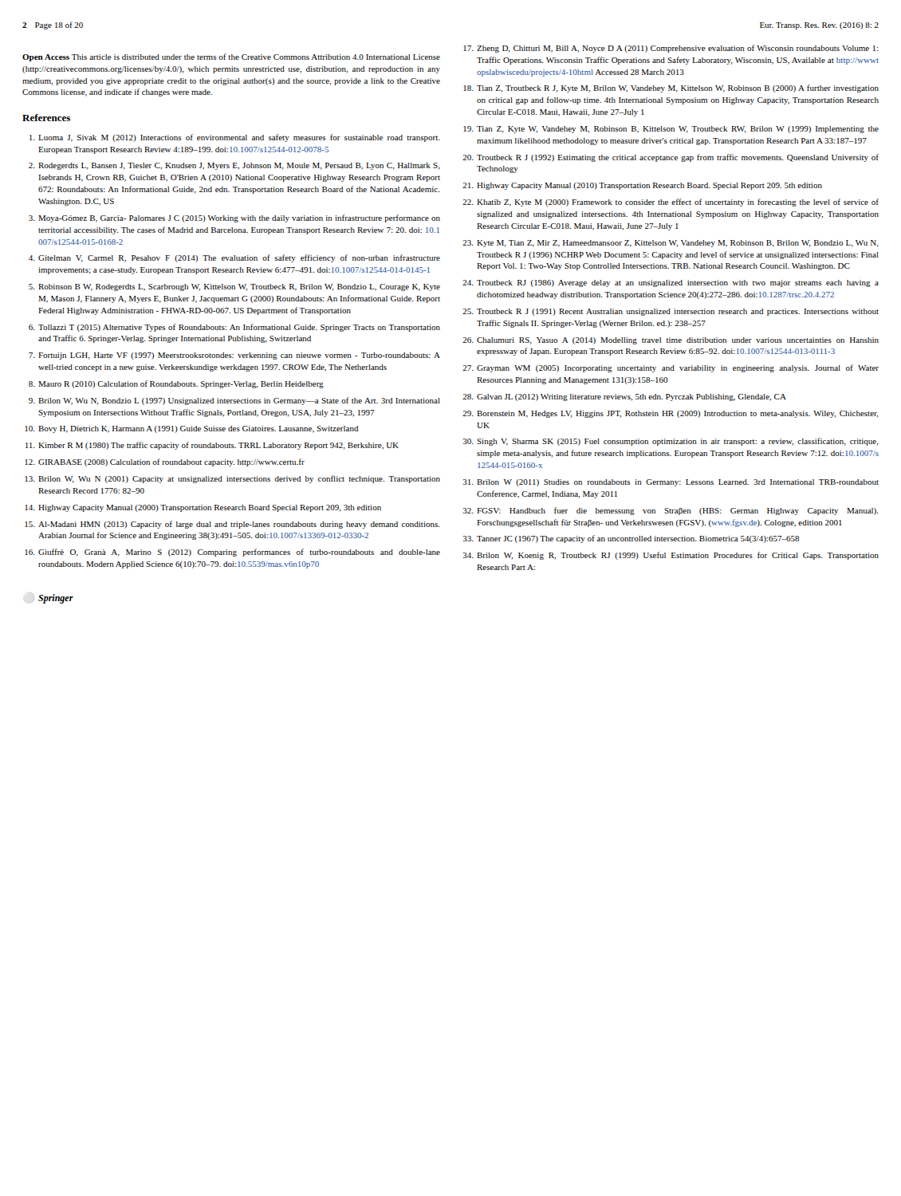2 Page 18 of 20
Eur. Transp. Res. Rev. (2016) 8: 2
Open Access This article is distributed under the terms of the Creative Commons Attribution 4.0 International License (http://creativecommons.org/licenses/by/4.0/), which permits unrestricted use, distribution, and reproduction in any medium, provided you give appropriate credit to the original author(s) and the source, provide a link to the Creative Commons license, and indicate if changes were made.
References
Luoma J, Sivak M (2012) Interactions of environmental and safety measures for sustainable road transport. European Transport Research Review 4:189–199. doi:10.1007/s12544-012-0078-5
Rodegerdts L, Bansen J, Tiesler C, Knudsen J, Myers E, Johnson M, Moule M, Persaud B, Lyon C, Hallmark S, Isebrands H, Crown RB, Guichet B, O'Brien A (2010) National Cooperative Highway Research Program Report 672: Roundabouts: An Informational Guide, 2nd edn. Transportation Research Board of the National Academic. Washington. D.C, US
Moya-Gómez B, García- Palomares J C (2015) Working with the daily variation in infrastructure performance on territorial accessibility. The cases of Madrid and Barcelona. European Transport Research Review 7: 20. doi: 10.1007/s12544-015-0168-2
Gitelman V, Carmel R, Pesahov F (2014) The evaluation of safety efficiency of non-urban infrastructure improvements; a case-study. European Transport Research Review 6:477–491. doi:10.1007/s12544-014-0145-1
Robinson B W, Rodegerdts L, Scarbrough W, Kittelson W, Troutbeck R, Brilon W, Bondzio L, Courage K, Kyte M, Mason J, Flannery A, Myers E, Bunker J, Jacquemart G (2000) Roundabouts: An Informational Guide. Report Federal Highway Administration - FHWA-RD-00-067. US Department of Transportation
Tollazzi T (2015) Alternative Types of Roundabouts: An Informational Guide. Springer Tracts on Transportation and Traffic 6. Springer-Verlag. Springer International Publishing, Switzerland
Fortuijn LGH, Harte VF (1997) Meerstrooksrotondes: verkenning can nieuwe vormen - Turbo-roundabouts: A well-tried concept in a new guise. Verkeerskundige werkdagen 1997. CROW Ede, The Netherlands
Mauro R (2010) Calculation of Roundabouts. Springer-Verlag, Berlin Heidelberg
Brilon W, Wu N, Bondzio L (1997) Unsignalized intersections in Germany—a State of the Art. 3rd International Symposium on Intersections Without Traffic Signals, Portland, Oregon, USA, July 21–23, 1997
Bovy H, Dietrich K, Harmann A (1991) Guide Suisse des Giatoires. Lausanne, Switzerland
Kimber R M (1980) The traffic capacity of roundabouts. TRRL Laboratory Report 942, Berkshire, UK
GIRABASE (2008) Calculation of roundabout capacity. http://www.certu.fr
Brilon W, Wu N (2001) Capacity at unsignalized intersections derived by conflict technique. Transportation Research Record 1776: 82–90
Highway Capacity Manual (2000) Transportation Research Board Special Report 209, 3th edition
Al-Madani HMN (2013) Capacity of large dual and triple-lanes roundabouts during heavy demand conditions. Arabian Journal for Science and Engineering 38(3):491–505. doi:10.1007/s13369-012-0330-2
Giuffrè O, Granà A, Marino S (2012) Comparing performances of turbo-roundabouts and double-lane roundabouts. Modern Applied Science 6(10):70–79. doi:10.5539/mas.v6n10p70
Zheng D, Chitturi M, Bill A, Noyce D A (2011) Comprehensive evaluation of Wisconsin roundabouts Volume 1: Traffic Operations. Wisconsin Traffic Operations and Safety Laboratory, Wisconsin, US, Available at http://wwwtopslabwiscedu/projects/4-10html Accessed 28 March 2013
Tian Z, Troutbeck R J, Kyte M, Brilon W, Vandehey M, Kittelson W, Robinson B (2000) A further investigation on critical gap and follow-up time. 4th International Symposium on Highway Capacity, Transportation Research Circular E-C018. Maui, Hawaii, June 27–July 1
Tian Z, Kyte W, Vandehey M, Robinson B, Kittelson W, Troutbeck RW, Brilon W (1999) Implementing the maximum likelihood methodology to measure driver's critical gap. Transportation Research Part A 33:187–197
Troutbeck R J (1992) Estimating the critical acceptance gap from traffic movements. Queensland University of Technology
Highway Capacity Manual (2010) Transportation Research Board. Special Report 209. 5th edition
Khatib Z, Kyte M (2000) Framework to consider the effect of uncertainty in forecasting the level of service of signalized and unsignalized intersections. 4th International Symposium on Highway Capacity, Transportation Research Circular E-C018. Maui, Hawaii, June 27–July 1
Kyte M, Tian Z, Mir Z, Hameedmansoor Z, Kittelson W, Vandehey M, Robinson B, Brilon W, Bondzio L, Wu N, Troutbeck R J (1996) NCHRP Web Document 5: Capacity and level of service at unsignalized intersections: Final Report Vol. 1: Two-Way Stop Controlled Intersections. TRB. National Research Council. Washington. DC
Troutbeck RJ (1986) Average delay at an unsignalized intersection with two major streams each having a dichotomized headway distribution. Transportation Science 20(4):272–286. doi:10.1287/trsc.20.4.272
Troutbeck R J (1991) Recent Australian unsignalized intersection research and practices. Intersections without Traffic Signals II. Springer-Verlag (Werner Brilon. ed.): 238–257
Chalumuri RS, Yasuo A (2014) Modelling travel time distribution under various uncertainties on Hanshin expressway of Japan. European Transport Research Review 6:85–92. doi:10.1007/s12544-013-0111-3
Grayman WM (2005) Incorporating uncertainty and variability in engineering analysis. Journal of Water Resources Planning and Management 131(3):158–160
Galvan JL (2012) Writing literature reviews, 5th edn. Pyrczak Publishing, Glendale, CA
Borenstein M, Hedges LV, Higgins JPT, Rothstein HR (2009) Introduction to meta-analysis. Wiley, Chichester, UK
Singh V, Sharma SK (2015) Fuel consumption optimization in air transport: a review, classification, critique, simple meta-analysis, and future research implications. European Transport Research Review 7:12. doi:10.1007/s12544-015-0160-x
Brilon W (2011) Studies on roundabouts in Germany: Lessons Learned. 3rd International TRB-roundabout Conference, Carmel, Indiana, May 2011
FGSV: Handbuch fuer die bemessung von Straβen (HBS: German Highway Capacity Manual). Forschungsgesellschaft für Straβen- und Verkehrswesen (FGSV). (www.fgsv.de). Cologne, edition 2001
Tanner JC (1967) The capacity of an uncontrolled intersection. Biometrica 54(3/4):657–658
Brilon W, Koenig R, Troutbeck RJ (1999) Useful Estimation Procedures for Critical Gaps. Transportation Research Part A:
⚪Springer